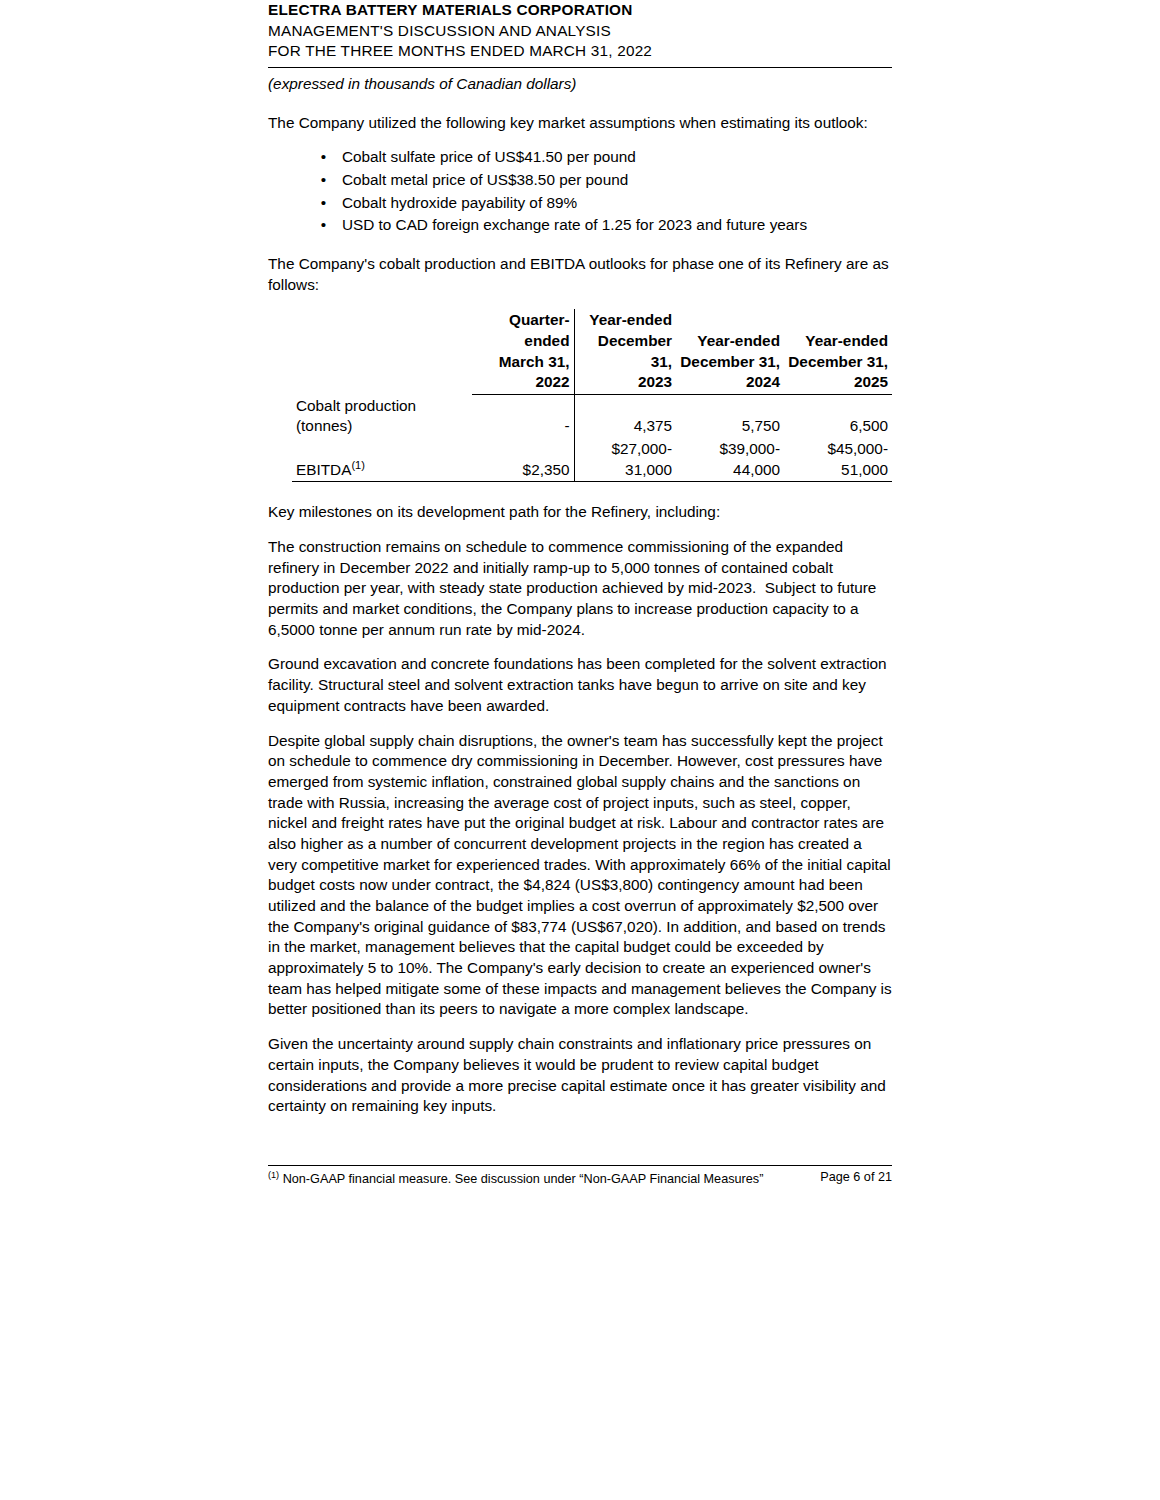ELECTRA BATTERY MATERIALS CORPORATION
MANAGEMENT'S DISCUSSION AND ANALYSIS
FOR THE THREE MONTHS ENDED MARCH 31, 2022
(expressed in thousands of Canadian dollars)
The Company utilized the following key market assumptions when estimating its outlook:
Cobalt sulfate price of US$41.50 per pound
Cobalt metal price of US$38.50 per pound
Cobalt hydroxide payability of 89%
USD to CAD foreign exchange rate of 1.25 for 2023 and future years
The Company's cobalt production and EBITDA outlooks for phase one of its Refinery are as follows:
| | Quarter-ended March 31, 2022 | Year-ended December 31, 2023 | Year-ended December 31, 2024 | Year-ended December 31, 2025 |
| --- | --- | --- | --- | --- |
| Cobalt production (tonnes) | - | 4,375 | 5,750 | 6,500 |
| EBITDA (1) | $2,350 | $27,000-31,000 | $39,000-44,000 | $45,000-51,000 |
Key milestones on its development path for the Refinery, including:
The construction remains on schedule to commence commissioning of the expanded refinery in December 2022 and initially ramp-up to 5,000 tonnes of contained cobalt production per year, with steady state production achieved by mid-2023. Subject to future permits and market conditions, the Company plans to increase production capacity to a 6,5000 tonne per annum run rate by mid-2024.
Ground excavation and concrete foundations has been completed for the solvent extraction facility. Structural steel and solvent extraction tanks have begun to arrive on site and key equipment contracts have been awarded.
Despite global supply chain disruptions, the owner's team has successfully kept the project on schedule to commence dry commissioning in December. However, cost pressures have emerged from systemic inflation, constrained global supply chains and the sanctions on trade with Russia, increasing the average cost of project inputs, such as steel, copper, nickel and freight rates have put the original budget at risk. Labour and contractor rates are also higher as a number of concurrent development projects in the region has created a very competitive market for experienced trades. With approximately 66% of the initial capital budget costs now under contract, the $4,824 (US$3,800) contingency amount had been utilized and the balance of the budget implies a cost overrun of approximately $2,500 over the Company's original guidance of $83,774 (US$67,020). In addition, and based on trends in the market, management believes that the capital budget could be exceeded by approximately 5 to 10%. The Company's early decision to create an experienced owner's team has helped mitigate some of these impacts and management believes the Company is better positioned than its peers to navigate a more complex landscape.
Given the uncertainty around supply chain constraints and inflationary price pressures on certain inputs, the Company believes it would be prudent to review capital budget considerations and provide a more precise capital estimate once it has greater visibility and certainty on remaining key inputs.
(1) Non-GAAP financial measure. See discussion under “Non-GAAP Financial Measures”
Page 6 of 21